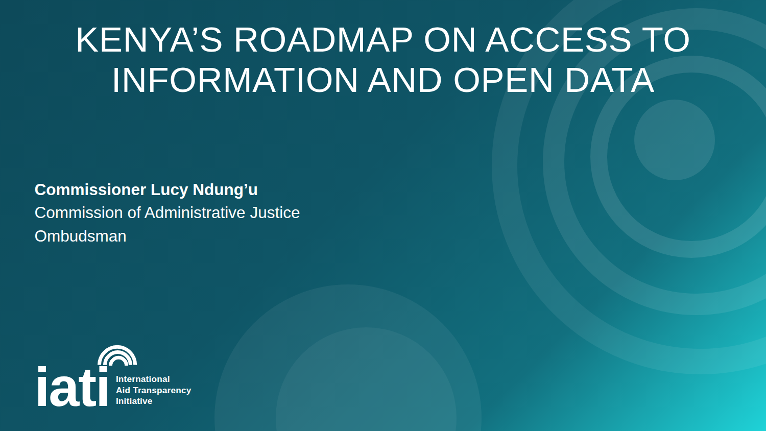Kenya’s Roadmap on Access to Information and Open Data
Commissioner Lucy Ndung’u Commission of Administrative Justice Ombudsman
iati International
Aid Transparency
Initiative